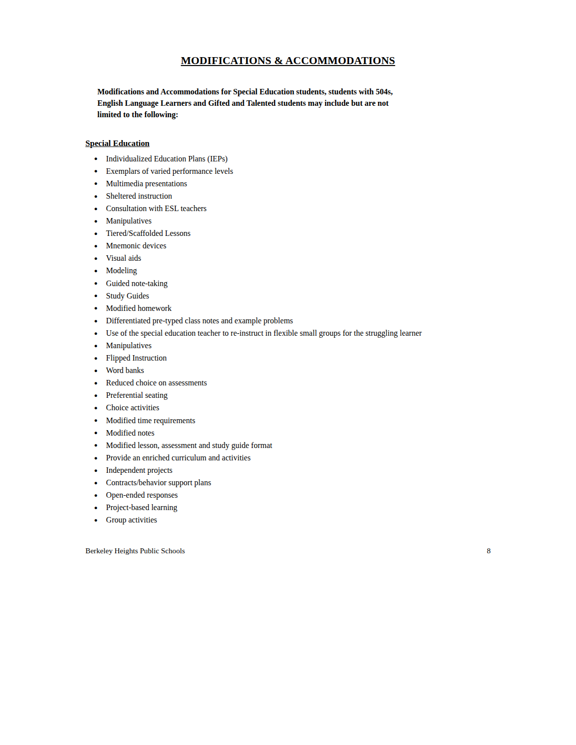MODIFICATIONS & ACCOMMODATIONS
Modifications and Accommodations for Special Education students, students with 504s, English Language Learners and Gifted and Talented students may include but are not limited to the following:
Special Education
Individualized Education Plans (IEPs)
Exemplars of varied performance levels
Multimedia presentations
Sheltered instruction
Consultation with ESL teachers
Manipulatives
Tiered/Scaffolded Lessons
Mnemonic devices
Visual aids
Modeling
Guided note-taking
Study Guides
Modified homework
Differentiated pre-typed class notes and example problems
Use of the special education teacher to re-instruct in flexible small groups for the struggling learner
Manipulatives
Flipped Instruction
Word banks
Reduced choice on assessments
Preferential seating
Choice activities
Modified time requirements
Modified notes
Modified lesson, assessment and study guide format
Provide an enriched curriculum and activities
Independent projects
Contracts/behavior support plans
Open-ended responses
Project-based learning
Group activities
Berkeley Heights Public Schools 8